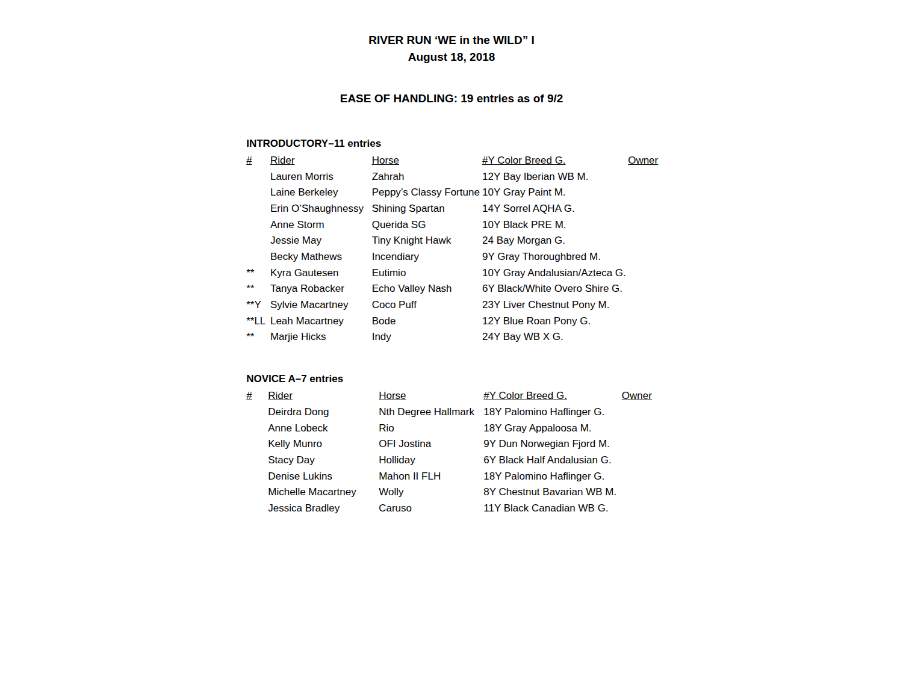RIVER RUN ‘WE in the WILD” I August 18, 2018
EASE OF HANDLING: 19 entries as of 9/2
INTRODUCTORY–11 entries
| # | Rider | Horse | #Y Color Breed G. | Owner |
| --- | --- | --- | --- | --- |
| | Lauren Morris | Zahrah | 12Y Bay Iberian WB M. | |
| | Laine Berkeley | Peppy’s Classy Fortune | 10Y Gray Paint M. | |
| | Erin O’Shaughnessy | Shining Spartan | 14Y Sorrel AQHA G. | |
| | Anne Storm | Querida SG | 10Y Black PRE M. | |
| | Jessie May | Tiny Knight Hawk | 24 Bay Morgan G. | |
| | Becky Mathews | Incendiary | 9Y Gray Thoroughbred M. | |
| ** | Kyra Gautesen | Eutimio | 10Y Gray Andalusian/Azteca G. | |
| ** | Tanya Robacker | Echo Valley Nash | 6Y Black/White Overo Shire G. | |
| **Y | Sylvie Macartney | Coco Puff | 23Y Liver Chestnut Pony M. | |
| **LL | Leah Macartney | Bode | 12Y Blue Roan Pony G. | |
| ** | Marjie Hicks | Indy | 24Y Bay WB X G. | |
NOVICE A–7 entries
| # | Rider | Horse | #Y Color Breed G. | Owner |
| --- | --- | --- | --- | --- |
| | Deirdra Dong | Nth Degree Hallmark | 18Y Palomino Haflinger G. | |
| | Anne Lobeck | Rio | 18Y Gray Appaloosa M. | |
| | Kelly Munro | OFI Jostina | 9Y Dun Norwegian Fjord M. | |
| | Stacy Day | Holliday | 6Y Black Half Andalusian G. | |
| | Denise Lukins | Mahon II FLH | 18Y Palomino Haflinger G. | |
| | Michelle Macartney | Wolly | 8Y Chestnut Bavarian WB M. | |
| | Jessica Bradley | Caruso | 11Y Black Canadian WB G. | |